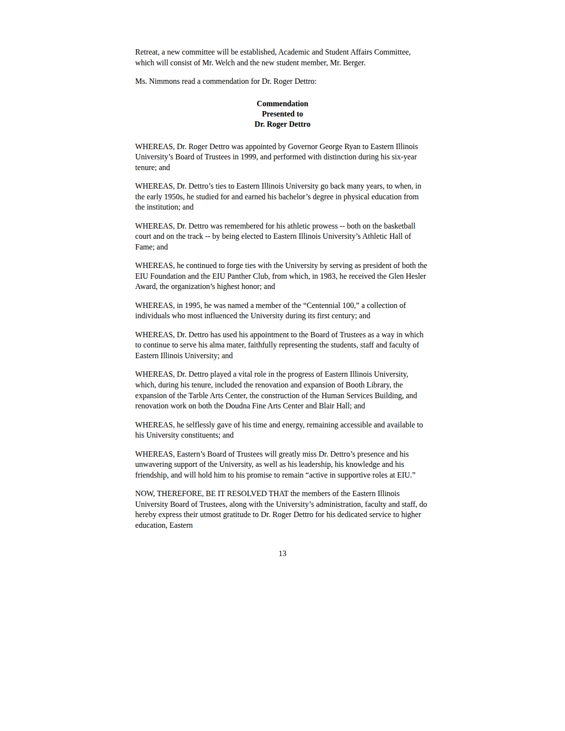Retreat, a new committee will be established, Academic and Student Affairs Committee, which will consist of Mr. Welch and the new student member, Mr. Berger.
Ms. Nimmons read a commendation for Dr. Roger Dettro:
Commendation Presented to Dr. Roger Dettro
WHEREAS, Dr. Roger Dettro was appointed by Governor George Ryan to Eastern Illinois University’s Board of Trustees in 1999, and performed with distinction during his six-year tenure; and
WHEREAS, Dr. Dettro’s ties to Eastern Illinois University go back many years, to when, in the early 1950s, he studied for and earned his bachelor’s degree in physical education from the institution; and
WHEREAS, Dr. Dettro was remembered for his athletic prowess -- both on the basketball court and on the track -- by being elected to Eastern Illinois University’s Athletic Hall of Fame; and
WHEREAS, he continued to forge ties with the University by serving as president of both the EIU Foundation and the EIU Panther Club, from which, in 1983, he received the Glen Hesler Award, the organization’s highest honor; and
WHEREAS, in 1995, he was named a member of the “Centennial 100,” a collection of individuals who most influenced the University during its first century; and
WHEREAS, Dr. Dettro has used his appointment to the Board of Trustees as a way in which to continue to serve his alma mater, faithfully representing the students, staff and faculty of Eastern Illinois University; and
WHEREAS, Dr. Dettro played a vital role in the progress of Eastern Illinois University, which, during his tenure, included the renovation and expansion of Booth Library, the expansion of the Tarble Arts Center, the construction of the Human Services Building, and renovation work on both the Doudna Fine Arts Center and Blair Hall; and
WHEREAS, he selflessly gave of his time and energy, remaining accessible and available to his University constituents; and
WHEREAS, Eastern’s Board of Trustees will greatly miss Dr. Dettro’s presence and his unwavering support of the University, as well as his leadership, his knowledge and his friendship, and will hold him to his promise to remain “active in supportive roles at EIU.”
NOW, THEREFORE, BE IT RESOLVED THAT the members of the Eastern Illinois University Board of Trustees, along with the University’s administration, faculty and staff, do hereby express their utmost gratitude to Dr. Roger Dettro for his dedicated service to higher education, Eastern
13